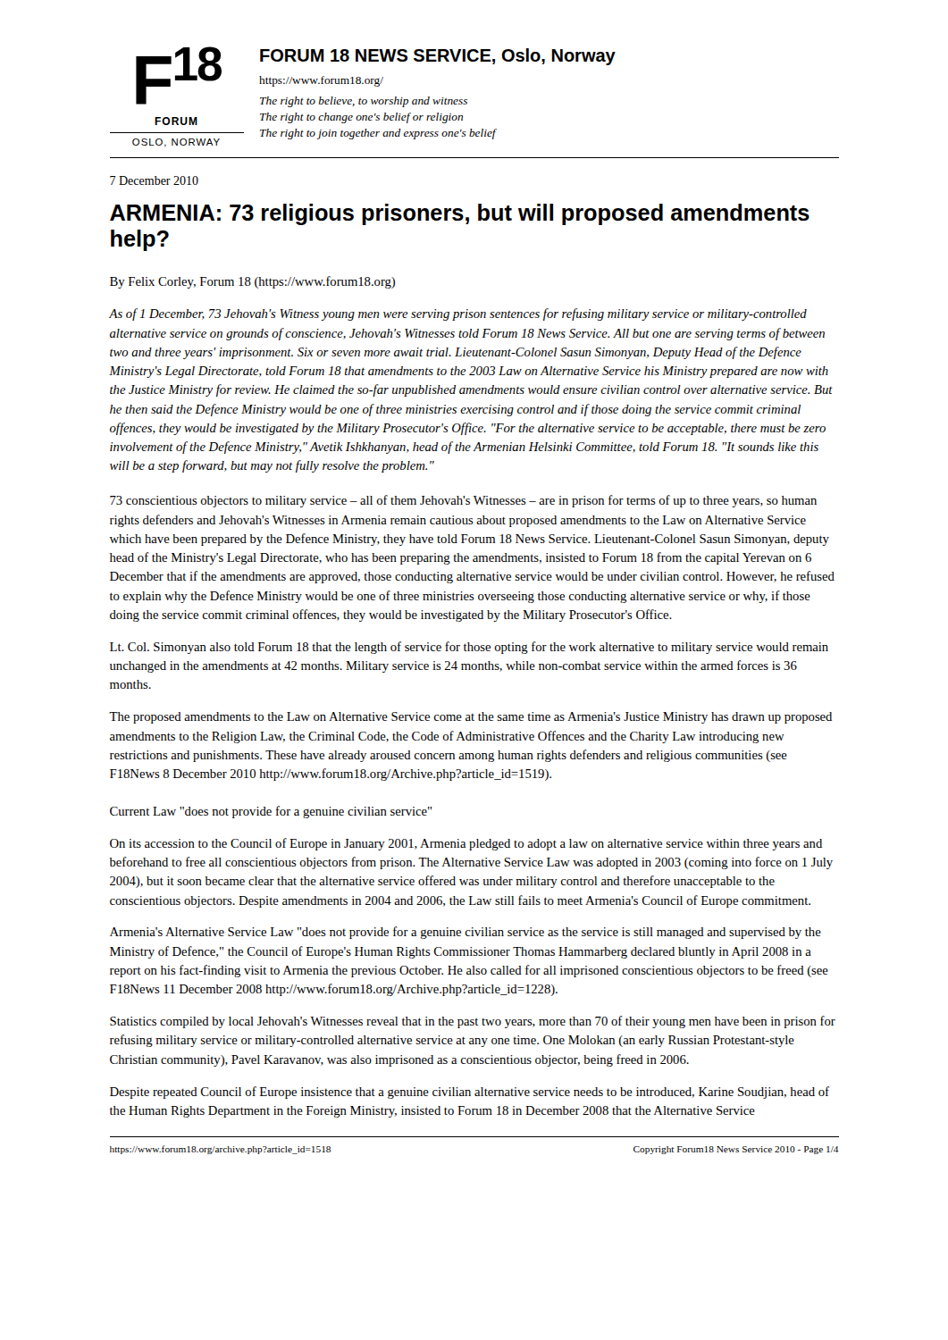F18
FORUM
OSLO, NORWAY
FORUM 18 NEWS SERVICE, Oslo, Norway
https://www.forum18.org/
The right to believe, to worship and witness
The right to change one's belief or religion
The right to join together and express one's belief
7 December 2010
ARMENIA: 73 religious prisoners, but will proposed amendments help?
By Felix Corley, Forum 18 (https://www.forum18.org)
As of 1 December, 73 Jehovah's Witness young men were serving prison sentences for refusing military service or military-controlled alternative service on grounds of conscience, Jehovah's Witnesses told Forum 18 News Service. All but one are serving terms of between two and three years' imprisonment. Six or seven more await trial. Lieutenant-Colonel Sasun Simonyan, Deputy Head of the Defence Ministry's Legal Directorate, told Forum 18 that amendments to the 2003 Law on Alternative Service his Ministry prepared are now with the Justice Ministry for review. He claimed the so-far unpublished amendments would ensure civilian control over alternative service. But he then said the Defence Ministry would be one of three ministries exercising control and if those doing the service commit criminal offences, they would be investigated by the Military Prosecutor's Office. "For the alternative service to be acceptable, there must be zero involvement of the Defence Ministry," Avetik Ishkhanyan, head of the Armenian Helsinki Committee, told Forum 18. "It sounds like this will be a step forward, but may not fully resolve the problem."
73 conscientious objectors to military service – all of them Jehovah's Witnesses – are in prison for terms of up to three years, so human rights defenders and Jehovah's Witnesses in Armenia remain cautious about proposed amendments to the Law on Alternative Service which have been prepared by the Defence Ministry, they have told Forum 18 News Service. Lieutenant-Colonel Sasun Simonyan, deputy head of the Ministry's Legal Directorate, who has been preparing the amendments, insisted to Forum 18 from the capital Yerevan on 6 December that if the amendments are approved, those conducting alternative service would be under civilian control. However, he refused to explain why the Defence Ministry would be one of three ministries overseeing those conducting alternative service or why, if those doing the service commit criminal offences, they would be investigated by the Military Prosecutor's Office.
Lt. Col. Simonyan also told Forum 18 that the length of service for those opting for the work alternative to military service would remain unchanged in the amendments at 42 months. Military service is 24 months, while non-combat service within the armed forces is 36 months.
The proposed amendments to the Law on Alternative Service come at the same time as Armenia's Justice Ministry has drawn up proposed amendments to the Religion Law, the Criminal Code, the Code of Administrative Offences and the Charity Law introducing new restrictions and punishments. These have already aroused concern among human rights defenders and religious communities (see F18News 8 December 2010 http://www.forum18.org/Archive.php?article_id=1519).
Current Law "does not provide for a genuine civilian service"
On its accession to the Council of Europe in January 2001, Armenia pledged to adopt a law on alternative service within three years and beforehand to free all conscientious objectors from prison. The Alternative Service Law was adopted in 2003 (coming into force on 1 July 2004), but it soon became clear that the alternative service offered was under military control and therefore unacceptable to the conscientious objectors. Despite amendments in 2004 and 2006, the Law still fails to meet Armenia's Council of Europe commitment.
Armenia's Alternative Service Law "does not provide for a genuine civilian service as the service is still managed and supervised by the Ministry of Defence," the Council of Europe's Human Rights Commissioner Thomas Hammarberg declared bluntly in April 2008 in a report on his fact-finding visit to Armenia the previous October. He also called for all imprisoned conscientious objectors to be freed (see F18News 11 December 2008 http://www.forum18.org/Archive.php?article_id=1228).
Statistics compiled by local Jehovah's Witnesses reveal that in the past two years, more than 70 of their young men have been in prison for refusing military service or military-controlled alternative service at any one time. One Molokan (an early Russian Protestant-style Christian community), Pavel Karavanov, was also imprisoned as a conscientious objector, being freed in 2006.
Despite repeated Council of Europe insistence that a genuine civilian alternative service needs to be introduced, Karine Soudjian, head of the Human Rights Department in the Foreign Ministry, insisted to Forum 18 in December 2008 that the Alternative Service
https://www.forum18.org/archive.php?article_id=1518
Copyright Forum18 News Service 2010 - Page 1/4